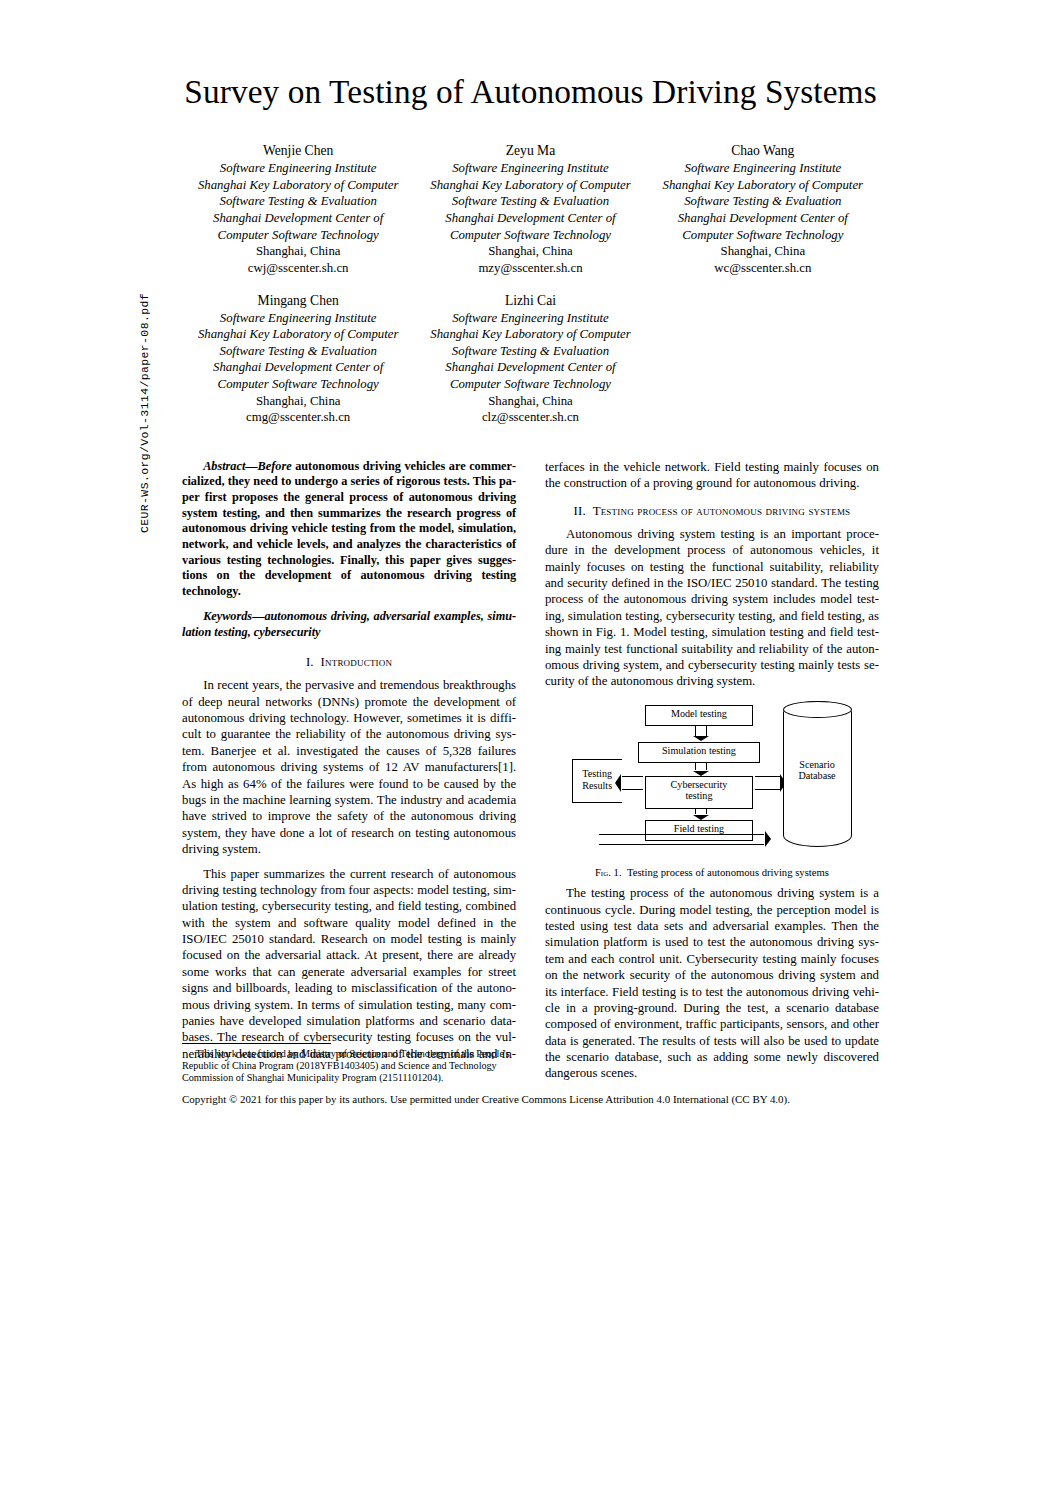CEUR-WS.org/Vol-3114/paper-08.pdf
Survey on Testing of Autonomous Driving Systems
| Wenjie Chen Software Engineering Institute Shanghai Key Laboratory of Computer Software Testing & Evaluation Shanghai Development Center of Computer Software Technology Shanghai, China cwj@sscenter.sh.cn | Zeyu Ma Software Engineering Institute Shanghai Key Laboratory of Computer Software Testing & Evaluation Shanghai Development Center of Computer Software Technology Shanghai, China mzy@sscenter.sh.cn | Chao Wang Software Engineering Institute Shanghai Key Laboratory of Computer Software Testing & Evaluation Shanghai Development Center of Computer Software Technology Shanghai, China wc@sscenter.sh.cn |
| Mingang Chen Software Engineering Institute Shanghai Key Laboratory of Computer Software Testing & Evaluation Shanghai Development Center of Computer Software Technology Shanghai, China cmg@sscenter.sh.cn | Lizhi Cai Software Engineering Institute Shanghai Key Laboratory of Computer Software Testing & Evaluation Shanghai Development Center of Computer Software Technology Shanghai, China clz@sscenter.sh.cn | |
Abstract—Before autonomous driving vehicles are commercialized, they need to undergo a series of rigorous tests. This paper first proposes the general process of autonomous driving system testing, and then summarizes the research progress of autonomous driving vehicle testing from the model, simulation, network, and vehicle levels, and analyzes the characteristics of various testing technologies. Finally, this paper gives suggestions on the development of autonomous driving testing technology.
Keywords—autonomous driving, adversarial examples, simulation testing, cybersecurity
I. Introduction
In recent years, the pervasive and tremendous breakthroughs of deep neural networks (DNNs) promote the development of autonomous driving technology. However, sometimes it is difficult to guarantee the reliability of the autonomous driving system. Banerjee et al. investigated the causes of 5,328 failures from autonomous driving systems of 12 AV manufacturers[1]. As high as 64% of the failures were found to be caused by the bugs in the machine learning system. The industry and academia have strived to improve the safety of the autonomous driving system, they have done a lot of research on testing autonomous driving system.
This paper summarizes the current research of autonomous driving testing technology from four aspects: model testing, simulation testing, cybersecurity testing, and field testing, combined with the system and software quality model defined in the ISO/IEC 25010 standard. Research on model testing is mainly focused on the adversarial attack. At present, there are already some works that can generate adversarial examples for street signs and billboards, leading to misclassification of the autonomous driving system. In terms of simulation testing, many companies have developed simulation platforms and scenario databases. The research of cybersecurity testing focuses on the vulnerability detection and data protection of the terminals and interfaces in the vehicle network. Field testing mainly focuses on the construction of a proving ground for autonomous driving.
II. Testing process of autonomous driving systems
Autonomous driving system testing is an important procedure in the development process of autonomous vehicles, it mainly focuses on testing the functional suitability, reliability and security defined in the ISO/IEC 25010 standard. The testing process of the autonomous driving system includes model testing, simulation testing, cybersecurity testing, and field testing, as shown in Fig. 1. Model testing, simulation testing and field testing mainly test functional suitability and reliability of the autonomous driving system, and cybersecurity testing mainly tests security of the autonomous driving system.
Testing
Results
Model testing
Simulation testing
Cybersecurity testing
Field testing
Scenario
Database
Fig. 1. Testing process of autonomous driving systems
The testing process of the autonomous driving system is a continuous cycle. During model testing, the perception model is tested using test data sets and adversarial examples. Then the simulation platform is used to test the autonomous driving system and each control unit. Cybersecurity testing mainly focuses on the network security of the autonomous driving system and its interface. Field testing is to test the autonomous driving vehicle in a proving-ground. During the test, a scenario database composed of environment, traffic participants, sensors, and other data is generated. The results of tests will also be used to update the scenario database, such as adding some newly discovered dangerous scenes.
This work was funded by Ministry of Science and Technology of the People's Republic of China Program (2018YFB1403405) and Science and Technology Commission of Shanghai Municipality Program (21511101204).
Copyright © 2021 for this paper by its authors. Use permitted under Creative Commons License Attribution 4.0 International (CC BY 4.0).